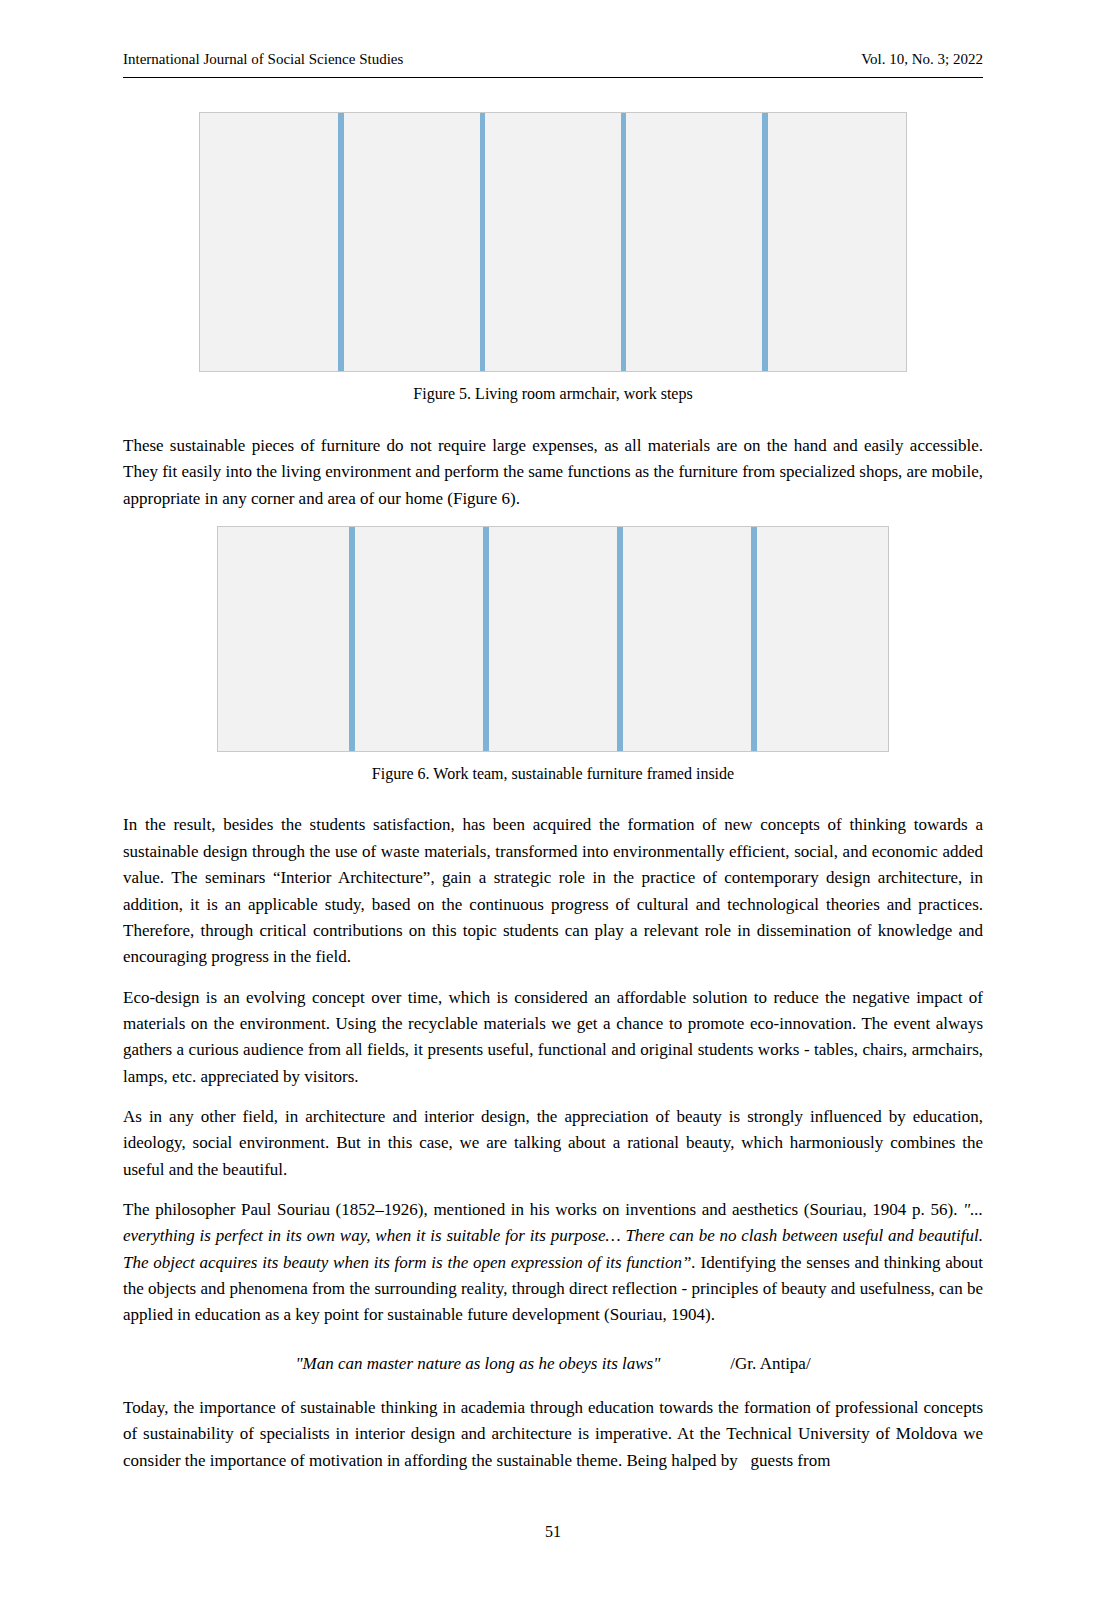International Journal of Social Science Studies
Vol. 10, No. 3; 2022
Figure 5. Living room armchair, work steps
These sustainable pieces of furniture do not require large expenses, as all materials are on the hand and easily accessible. They fit easily into the living environment and perform the same functions as the furniture from specialized shops, are mobile, appropriate in any corner and area of our home (Figure 6).
Figure 6. Work team, sustainable furniture framed inside
In the result, besides the students satisfaction, has been acquired the formation of new concepts of thinking towards a sustainable design through the use of waste materials, transformed into environmentally efficient, social, and economic added value. The seminars “Interior Architecture”, gain a strategic role in the practice of contemporary design architecture, in addition, it is an applicable study, based on the continuous progress of cultural and technological theories and practices. Therefore, through critical contributions on this topic students can play a relevant role in dissemination of knowledge and encouraging progress in the field.
Eco-design is an evolving concept over time, which is considered an affordable solution to reduce the negative impact of materials on the environment. Using the recyclable materials we get a chance to promote eco-innovation. The event always gathers a curious audience from all fields, it presents useful, functional and original students works - tables, chairs, armchairs, lamps, etc. appreciated by visitors.
As in any other field, in architecture and interior design, the appreciation of beauty is strongly influenced by education, ideology, social environment. But in this case, we are talking about a rational beauty, which harmoniously combines the useful and the beautiful.
The philosopher Paul Souriau (1852–1926), mentioned in his works on inventions and aesthetics (Souriau, 1904 p. 56). "... everything is perfect in its own way, when it is suitable for its purpose… There can be no clash between useful and beautiful. The object acquires its beauty when its form is the open expression of its function”. Identifying the senses and thinking about the objects and phenomena from the surrounding reality, through direct reflection - principles of beauty and usefulness, can be applied in education as a key point for sustainable future development (Souriau, 1904).
"Man can master nature as long as he obeys its laws"/Gr. Antipa/
Today, the importance of sustainable thinking in academia through education towards the formation of professional concepts of sustainability of specialists in interior design and architecture is imperative. At the Technical University of Moldova we consider the importance of motivation in affording the sustainable theme. Being halped by guests from
51